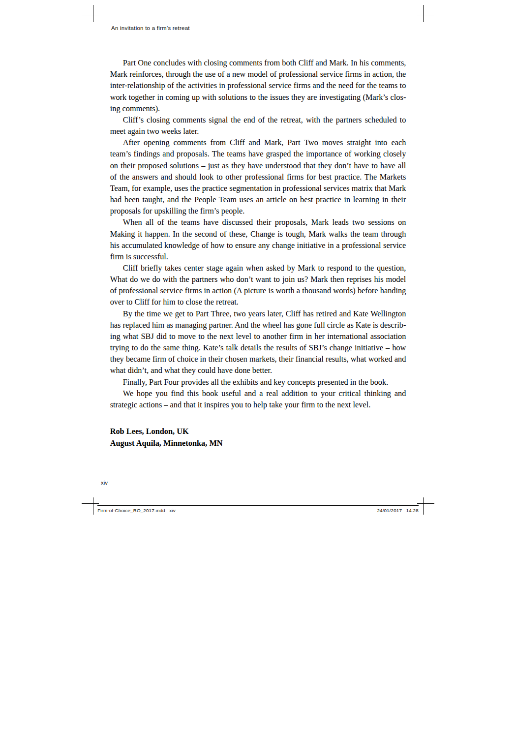An invitation to a firm’s retreat
Part One concludes with closing comments from both Cliff and Mark. In his comments, Mark reinforces, through the use of a new model of professional service firms in action, the inter-relationship of the activities in professional service firms and the need for the teams to work together in coming up with solutions to the issues they are investigating (Mark’s closing comments).
Cliff’s closing comments signal the end of the retreat, with the partners scheduled to meet again two weeks later.
After opening comments from Cliff and Mark, Part Two moves straight into each team’s findings and proposals. The teams have grasped the importance of working closely on their proposed solutions – just as they have understood that they don’t have to have all of the answers and should look to other professional firms for best practice. The Markets Team, for example, uses the practice segmentation in professional services matrix that Mark had been taught, and the People Team uses an article on best practice in learning in their proposals for upskilling the firm’s people.
When all of the teams have discussed their proposals, Mark leads two sessions on Making it happen. In the second of these, Change is tough, Mark walks the team through his accumulated knowledge of how to ensure any change initiative in a professional service firm is successful.
Cliff briefly takes center stage again when asked by Mark to respond to the question, What do we do with the partners who don’t want to join us? Mark then reprises his model of professional service firms in action (A picture is worth a thousand words) before handing over to Cliff for him to close the retreat.
By the time we get to Part Three, two years later, Cliff has retired and Kate Wellington has replaced him as managing partner. And the wheel has gone full circle as Kate is describing what SBJ did to move to the next level to another firm in her international association trying to do the same thing. Kate’s talk details the results of SBJ’s change initiative – how they became firm of choice in their chosen markets, their financial results, what worked and what didn’t, and what they could have done better.
Finally, Part Four provides all the exhibits and key concepts presented in the book.
We hope you find this book useful and a real addition to your critical thinking and strategic actions – and that it inspires you to help take your firm to the next level.
Rob Lees, London, UK
August Aquila, Minnetonka, MN
xiv
Firm-of-Choice_RO_2017.indd xiv 24/01/2017 14:28